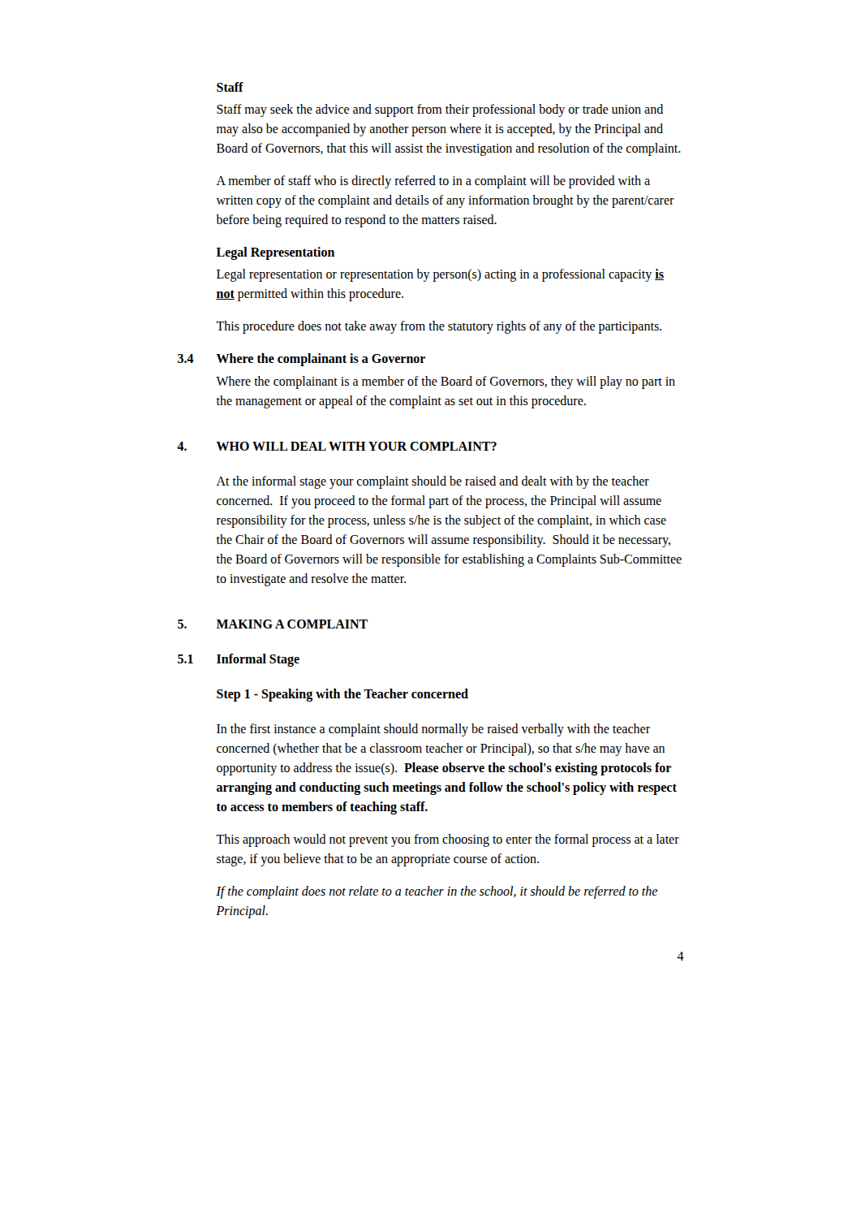Staff
Staff may seek the advice and support from their professional body or trade union and may also be accompanied by another person where it is accepted, by the Principal and Board of Governors, that this will assist the investigation and resolution of the complaint.
A member of staff who is directly referred to in a complaint will be provided with a written copy of the complaint and details of any information brought by the parent/carer before being required to respond to the matters raised.
Legal Representation
Legal representation or representation by person(s) acting in a professional capacity is not permitted within this procedure.
This procedure does not take away from the statutory rights of any of the participants.
3.4
Where the complainant is a Governor
Where the complainant is a member of the Board of Governors, they will play no part in the management or appeal of the complaint as set out in this procedure.
4.
WHO WILL DEAL WITH YOUR COMPLAINT?
At the informal stage your complaint should be raised and dealt with by the teacher concerned. If you proceed to the formal part of the process, the Principal will assume responsibility for the process, unless s/he is the subject of the complaint, in which case the Chair of the Board of Governors will assume responsibility. Should it be necessary, the Board of Governors will be responsible for establishing a Complaints Sub-Committee to investigate and resolve the matter.
5.
MAKING A COMPLAINT
5.1
Informal Stage
Step 1 - Speaking with the Teacher concerned
In the first instance a complaint should normally be raised verbally with the teacher concerned (whether that be a classroom teacher or Principal), so that s/he may have an opportunity to address the issue(s). Please observe the school's existing protocols for arranging and conducting such meetings and follow the school's policy with respect to access to members of teaching staff.
This approach would not prevent you from choosing to enter the formal process at a later stage, if you believe that to be an appropriate course of action.
If the complaint does not relate to a teacher in the school, it should be referred to the Principal.
4